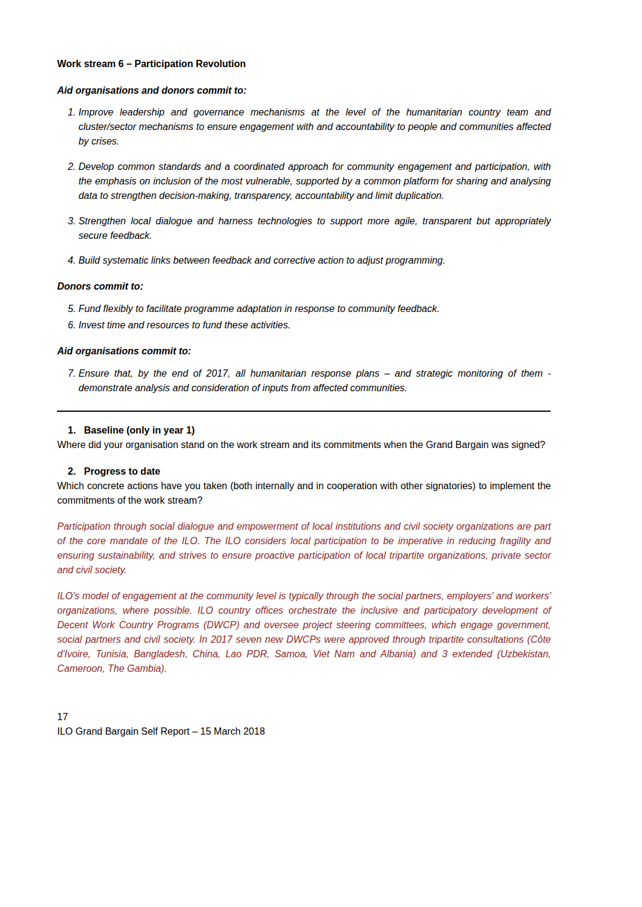Work stream 6 – Participation Revolution
Aid organisations and donors commit to:
Improve leadership and governance mechanisms at the level of the humanitarian country team and cluster/sector mechanisms to ensure engagement with and accountability to people and communities affected by crises.
Develop common standards and a coordinated approach for community engagement and participation, with the emphasis on inclusion of the most vulnerable, supported by a common platform for sharing and analysing data to strengthen decision-making, transparency, accountability and limit duplication.
Strengthen local dialogue and harness technologies to support more agile, transparent but appropriately secure feedback.
Build systematic links between feedback and corrective action to adjust programming.
Donors commit to:
Fund flexibly to facilitate programme adaptation in response to community feedback.
Invest time and resources to fund these activities.
Aid organisations commit to:
Ensure that, by the end of 2017, all humanitarian response plans – and strategic monitoring of them - demonstrate analysis and consideration of inputs from affected communities.
1. Baseline (only in year 1)
Where did your organisation stand on the work stream and its commitments when the Grand Bargain was signed?
2. Progress to date
Which concrete actions have you taken (both internally and in cooperation with other signatories) to implement the commitments of the work stream?
Participation through social dialogue and empowerment of local institutions and civil society organizations are part of the core mandate of the ILO. The ILO considers local participation to be imperative in reducing fragility and ensuring sustainability, and strives to ensure proactive participation of local tripartite organizations, private sector and civil society.
ILO's model of engagement at the community level is typically through the social partners, employers' and workers' organizations, where possible. ILO country offices orchestrate the inclusive and participatory development of Decent Work Country Programs (DWCP) and oversee project steering committees, which engage government, social partners and civil society. In 2017 seven new DWCPs were approved through tripartite consultations (Côte d'Ivoire, Tunisia, Bangladesh, China, Lao PDR, Samoa, Viet Nam and Albania) and 3 extended (Uzbekistan, Cameroon, The Gambia).
17
ILO Grand Bargain Self Report – 15 March 2018